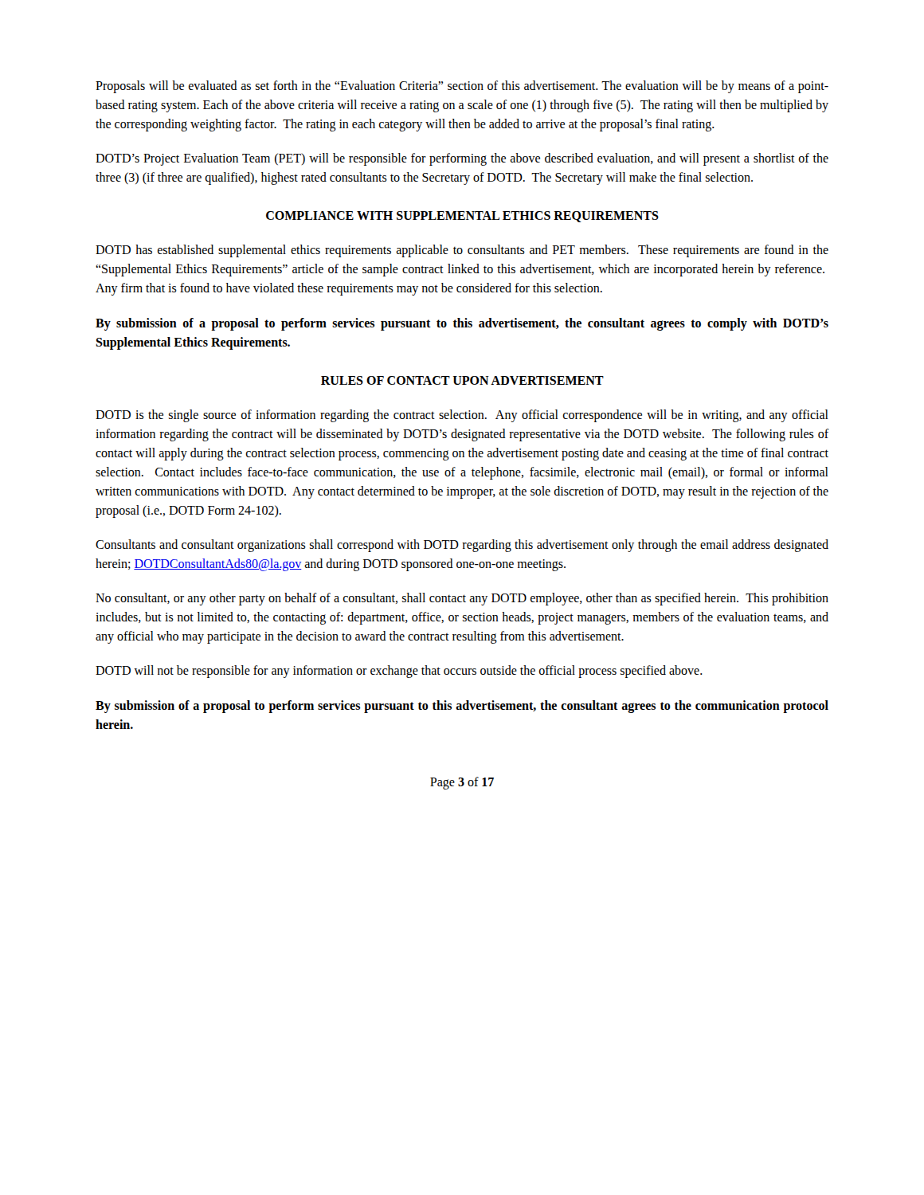Proposals will be evaluated as set forth in the “Evaluation Criteria” section of this advertisement. The evaluation will be by means of a point-based rating system. Each of the above criteria will receive a rating on a scale of one (1) through five (5). The rating will then be multiplied by the corresponding weighting factor. The rating in each category will then be added to arrive at the proposal’s final rating.
DOTD’s Project Evaluation Team (PET) will be responsible for performing the above described evaluation, and will present a shortlist of the three (3) (if three are qualified), highest rated consultants to the Secretary of DOTD. The Secretary will make the final selection.
Compliance with Supplemental Ethics Requirements
DOTD has established supplemental ethics requirements applicable to consultants and PET members. These requirements are found in the “Supplemental Ethics Requirements” article of the sample contract linked to this advertisement, which are incorporated herein by reference. Any firm that is found to have violated these requirements may not be considered for this selection.
By submission of a proposal to perform services pursuant to this advertisement, the consultant agrees to comply with DOTD’s Supplemental Ethics Requirements.
Rules of Contact Upon Advertisement
DOTD is the single source of information regarding the contract selection. Any official correspondence will be in writing, and any official information regarding the contract will be disseminated by DOTD’s designated representative via the DOTD website. The following rules of contact will apply during the contract selection process, commencing on the advertisement posting date and ceasing at the time of final contract selection. Contact includes face-to-face communication, the use of a telephone, facsimile, electronic mail (email), or formal or informal written communications with DOTD. Any contact determined to be improper, at the sole discretion of DOTD, may result in the rejection of the proposal (i.e., DOTD Form 24-102).
Consultants and consultant organizations shall correspond with DOTD regarding this advertisement only through the email address designated herein; DOTDConsultantAds80@la.gov and during DOTD sponsored one-on-one meetings.
No consultant, or any other party on behalf of a consultant, shall contact any DOTD employee, other than as specified herein. This prohibition includes, but is not limited to, the contacting of: department, office, or section heads, project managers, members of the evaluation teams, and any official who may participate in the decision to award the contract resulting from this advertisement.
DOTD will not be responsible for any information or exchange that occurs outside the official process specified above.
By submission of a proposal to perform services pursuant to this advertisement, the consultant agrees to the communication protocol herein.
Page 3 of 17